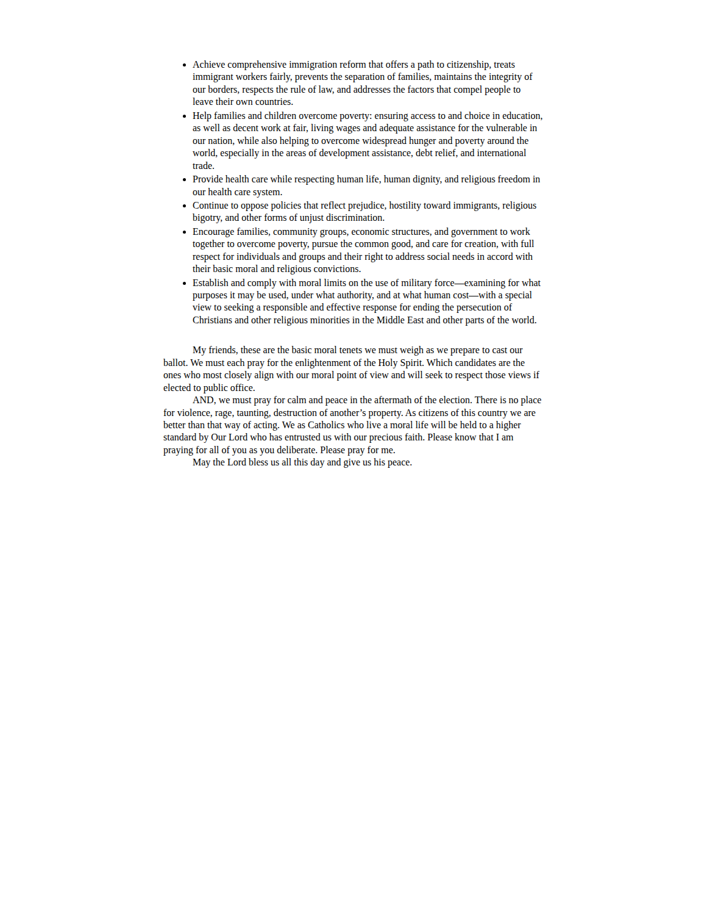Achieve comprehensive immigration reform that offers a path to citizenship, treats immigrant workers fairly, prevents the separation of families, maintains the integrity of our borders, respects the rule of law, and addresses the factors that compel people to leave their own countries.
Help families and children overcome poverty: ensuring access to and choice in education, as well as decent work at fair, living wages and adequate assistance for the vulnerable in our nation, while also helping to overcome widespread hunger and poverty around the world, especially in the areas of development assistance, debt relief, and international trade.
Provide health care while respecting human life, human dignity, and religious freedom in our health care system.
Continue to oppose policies that reflect prejudice, hostility toward immigrants, religious bigotry, and other forms of unjust discrimination.
Encourage families, community groups, economic structures, and government to work together to overcome poverty, pursue the common good, and care for creation, with full respect for individuals and groups and their right to address social needs in accord with their basic moral and religious convictions.
Establish and comply with moral limits on the use of military force—examining for what purposes it may be used, under what authority, and at what human cost—with a special view to seeking a responsible and effective response for ending the persecution of Christians and other religious minorities in the Middle East and other parts of the world.
My friends, these are the basic moral tenets we must weigh as we prepare to cast our ballot. We must each pray for the enlightenment of the Holy Spirit. Which candidates are the ones who most closely align with our moral point of view and will seek to respect those views if elected to public office.
AND, we must pray for calm and peace in the aftermath of the election. There is no place for violence, rage, taunting, destruction of another’s property. As citizens of this country we are better than that way of acting. We as Catholics who live a moral life will be held to a higher standard by Our Lord who has entrusted us with our precious faith. Please know that I am praying for all of you as you deliberate. Please pray for me.
May the Lord bless us all this day and give us his peace.